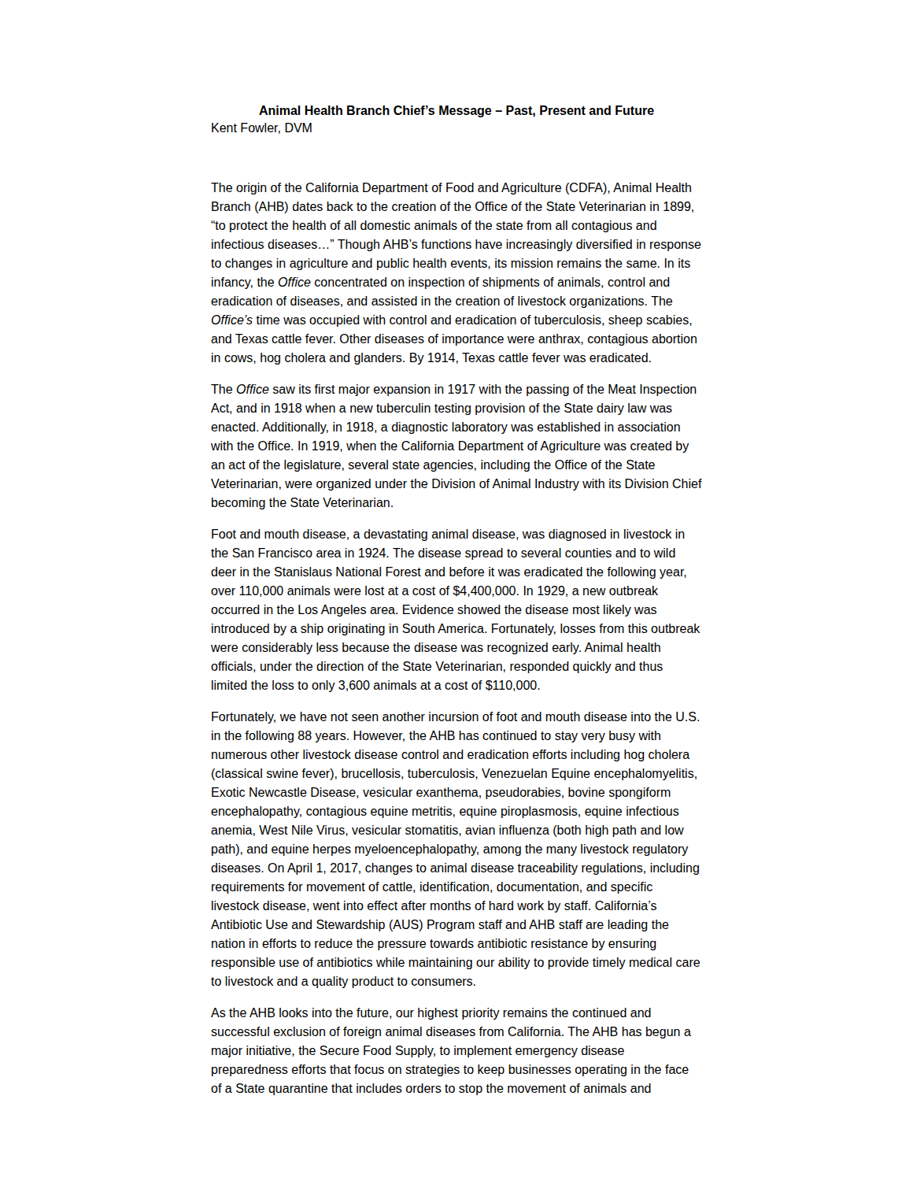Animal Health Branch Chief’s Message – Past, Present and Future
Kent Fowler, DVM
The origin of the California Department of Food and Agriculture (CDFA), Animal Health Branch (AHB) dates back to the creation of the Office of the State Veterinarian in 1899, “to protect the health of all domestic animals of the state from all contagious and infectious diseases…” Though AHB’s functions have increasingly diversified in response to changes in agriculture and public health events, its mission remains the same. In its infancy, the Office concentrated on inspection of shipments of animals, control and eradication of diseases, and assisted in the creation of livestock organizations. The Office’s time was occupied with control and eradication of tuberculosis, sheep scabies, and Texas cattle fever. Other diseases of importance were anthrax, contagious abortion in cows, hog cholera and glanders. By 1914, Texas cattle fever was eradicated.
The Office saw its first major expansion in 1917 with the passing of the Meat Inspection Act, and in 1918 when a new tuberculin testing provision of the State dairy law was enacted. Additionally, in 1918, a diagnostic laboratory was established in association with the Office. In 1919, when the California Department of Agriculture was created by an act of the legislature, several state agencies, including the Office of the State Veterinarian, were organized under the Division of Animal Industry with its Division Chief becoming the State Veterinarian.
Foot and mouth disease, a devastating animal disease, was diagnosed in livestock in the San Francisco area in 1924. The disease spread to several counties and to wild deer in the Stanislaus National Forest and before it was eradicated the following year, over 110,000 animals were lost at a cost of $4,400,000. In 1929, a new outbreak occurred in the Los Angeles area. Evidence showed the disease most likely was introduced by a ship originating in South America. Fortunately, losses from this outbreak were considerably less because the disease was recognized early. Animal health officials, under the direction of the State Veterinarian, responded quickly and thus limited the loss to only 3,600 animals at a cost of $110,000.
Fortunately, we have not seen another incursion of foot and mouth disease into the U.S. in the following 88 years. However, the AHB has continued to stay very busy with numerous other livestock disease control and eradication efforts including hog cholera (classical swine fever), brucellosis, tuberculosis, Venezuelan Equine encephalomyelitis, Exotic Newcastle Disease, vesicular exanthema, pseudorabies, bovine spongiform encephalopathy, contagious equine metritis, equine piroplasmosis, equine infectious anemia, West Nile Virus, vesicular stomatitis, avian influenza (both high path and low path), and equine herpes myeloencephalopathy, among the many livestock regulatory diseases. On April 1, 2017, changes to animal disease traceability regulations, including requirements for movement of cattle, identification, documentation, and specific livestock disease, went into effect after months of hard work by staff. California’s Antibiotic Use and Stewardship (AUS) Program staff and AHB staff are leading the nation in efforts to reduce the pressure towards antibiotic resistance by ensuring responsible use of antibiotics while maintaining our ability to provide timely medical care to livestock and a quality product to consumers.
As the AHB looks into the future, our highest priority remains the continued and successful exclusion of foreign animal diseases from California. The AHB has begun a major initiative, the Secure Food Supply, to implement emergency disease preparedness efforts that focus on strategies to keep businesses operating in the face of a State quarantine that includes orders to stop the movement of animals and